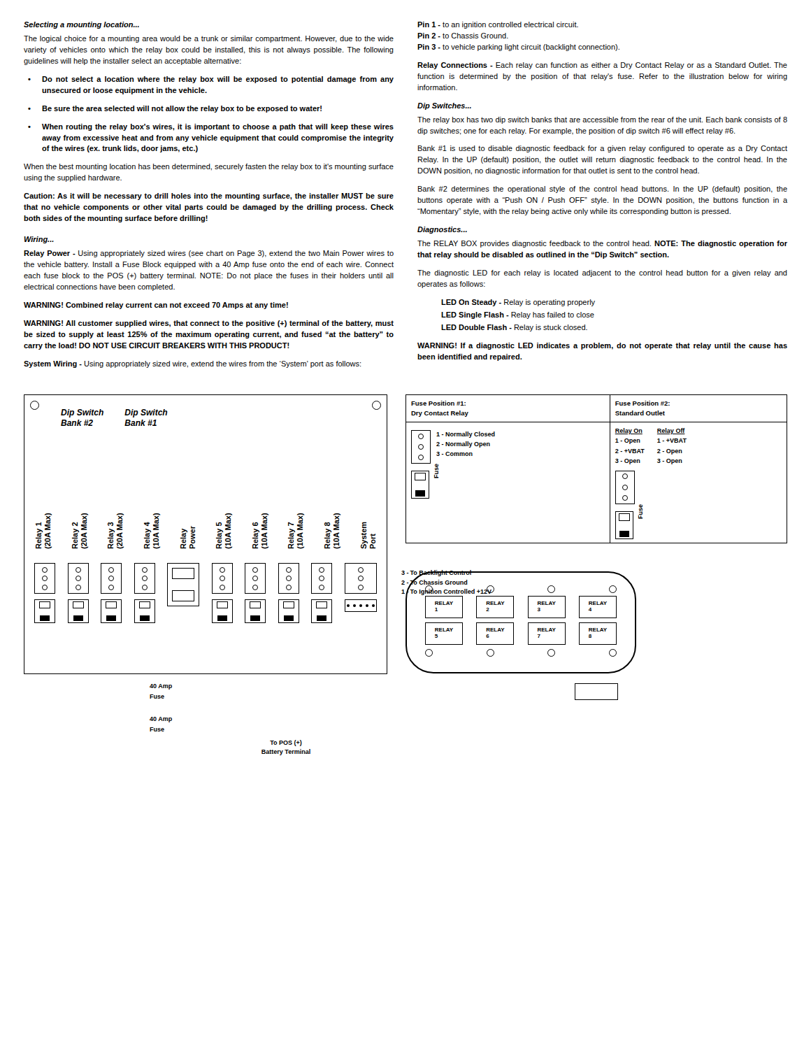Selecting a mounting location...
The logical choice for a mounting area would be a trunk or similar compartment. However, due to the wide variety of vehicles onto which the relay box could be installed, this is not always possible. The following guidelines will help the installer select an acceptable alternative:
Do not select a location where the relay box will be exposed to potential damage from any unsecured or loose equipment in the vehicle.
Be sure the area selected will not allow the relay box to be exposed to water!
When routing the relay box's wires, it is important to choose a path that will keep these wires away from excessive heat and from any vehicle equipment that could compromise the integrity of the wires (ex. trunk lids, door jams, etc.)
When the best mounting location has been determined, securely fasten the relay box to it's mounting surface using the supplied hardware.
Caution: As it will be necessary to drill holes into the mounting surface, the installer MUST be sure that no vehicle components or other vital parts could be damaged by the drilling process. Check both sides of the mounting surface before drilling!
Wiring...
Relay Power - Using appropriately sized wires (see chart on Page 3), extend the two Main Power wires to the vehicle battery. Install a Fuse Block equipped with a 40 Amp fuse onto the end of each wire. Connect each fuse block to the POS (+) battery terminal. NOTE: Do not place the fuses in their holders until all electrical connections have been completed.
WARNING! Combined relay current can not exceed 70 Amps at any time!
WARNING! All customer supplied wires, that connect to the positive (+) terminal of the battery, must be sized to supply at least 125% of the maximum operating current, and fused “at the battery” to carry the load! DO NOT USE CIRCUIT BREAKERS WITH THIS PRODUCT!
System Wiring - Using appropriately sized wire, extend the wires from the ‘System’ port as follows:
Pin 1 - to an ignition controlled electrical circuit.
Pin 2 - to Chassis Ground.
Pin 3 - to vehicle parking light circuit (backlight connection).
Relay Connections - Each relay can function as either a Dry Contact Relay or as a Standard Outlet. The function is determined by the position of that relay's fuse. Refer to the illustration below for wiring information.
Dip Switches...
The relay box has two dip switch banks that are accessible from the rear of the unit. Each bank consists of 8 dip switches; one for each relay. For example, the position of dip switch #6 will effect relay #6.
Bank #1 is used to disable diagnostic feedback for a given relay configured to operate as a Dry Contact Relay. In the UP (default) position, the outlet will return diagnostic feedback to the control head. In the DOWN position, no diagnostic information for that outlet is sent to the control head.
Bank #2 determines the operational style of the control head buttons. In the UP (default) position, the buttons operate with a “Push ON / Push OFF” style. In the DOWN position, the buttons function in a “Momentary” style, with the relay being active only while its corresponding button is pressed.
Diagnostics...
The RELAY BOX provides diagnostic feedback to the control head. NOTE: The diagnostic operation for that relay should be disabled as outlined in the “Dip Switch” section.
The diagnostic LED for each relay is located adjacent to the control head button for a given relay and operates as follows:
LED On Steady - Relay is operating properly
LED Single Flash - Relay has failed to close
LED Double Flash - Relay is stuck closed.
WARNING! If a diagnostic LED indicates a problem, do not operate that relay until the cause has been identified and repaired.
Dip Switch
Bank #2
Dip Switch
Bank #1
Relay 1
(20A Max)
Relay 2
(20A Max)
Relay 3
(20A Max)
Relay 4
(10A Max)
Relay
Power
Relay 5
(10A Max)
Relay 6
(10A Max)
Relay 7
(10A Max)
Relay 8
(10A Max)
System
Port
3 - To Backlight Control
2 - To Chassis Ground
1 - To Ignition Controlled +12V
40 Amp
Fuse
40 Amp
Fuse
To POS (+)
Battery Terminal
| Fuse Position #1: Dry Contact Relay | Fuse Position #2: Standard Outlet |
| --- | --- |
| 1 - Normally Closed 2 - Normally Open 3 - Common Fuse | Relay On 1 - Open 2 - +VBAT 3 - Open Relay Off 1 - +VBAT 2 - Open 3 - Open Fuse |
RELAY
1
RELAY
2
RELAY
3
RELAY
4
RELAY
5
RELAY
6
RELAY
7
RELAY
8